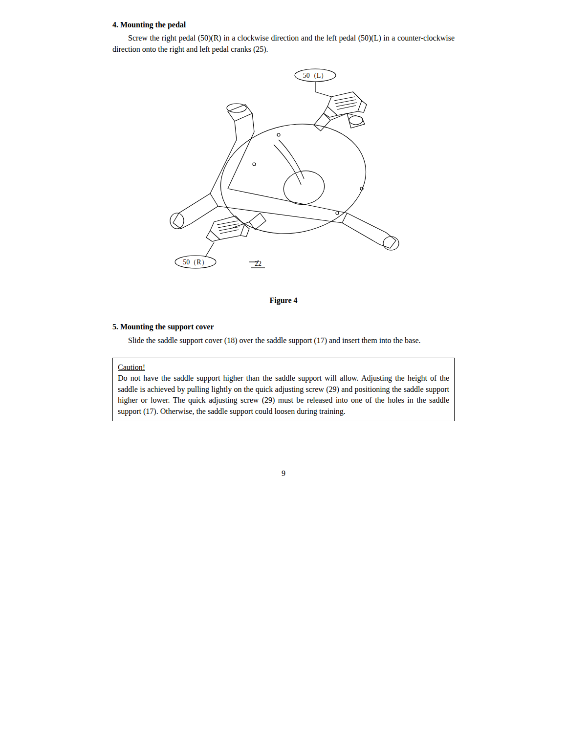4. Mounting the pedal
Screw the right pedal (50)(R) in a clockwise direction and the left pedal (50)(L) in a counter-clockwise direction onto the right and left pedal cranks (25).
50（L） 50（R） 22
Figure 4
5. Mounting the support cover
Slide the saddle support cover (18) over the saddle support (17) and insert them into the base.
Caution!
Do not have the saddle support higher than the saddle support will allow. Adjusting the height of the saddle is achieved by pulling lightly on the quick adjusting screw (29) and positioning the saddle support higher or lower. The quick adjusting screw (29) must be released into one of the holes in the saddle support (17). Otherwise, the saddle support could loosen during training.
9